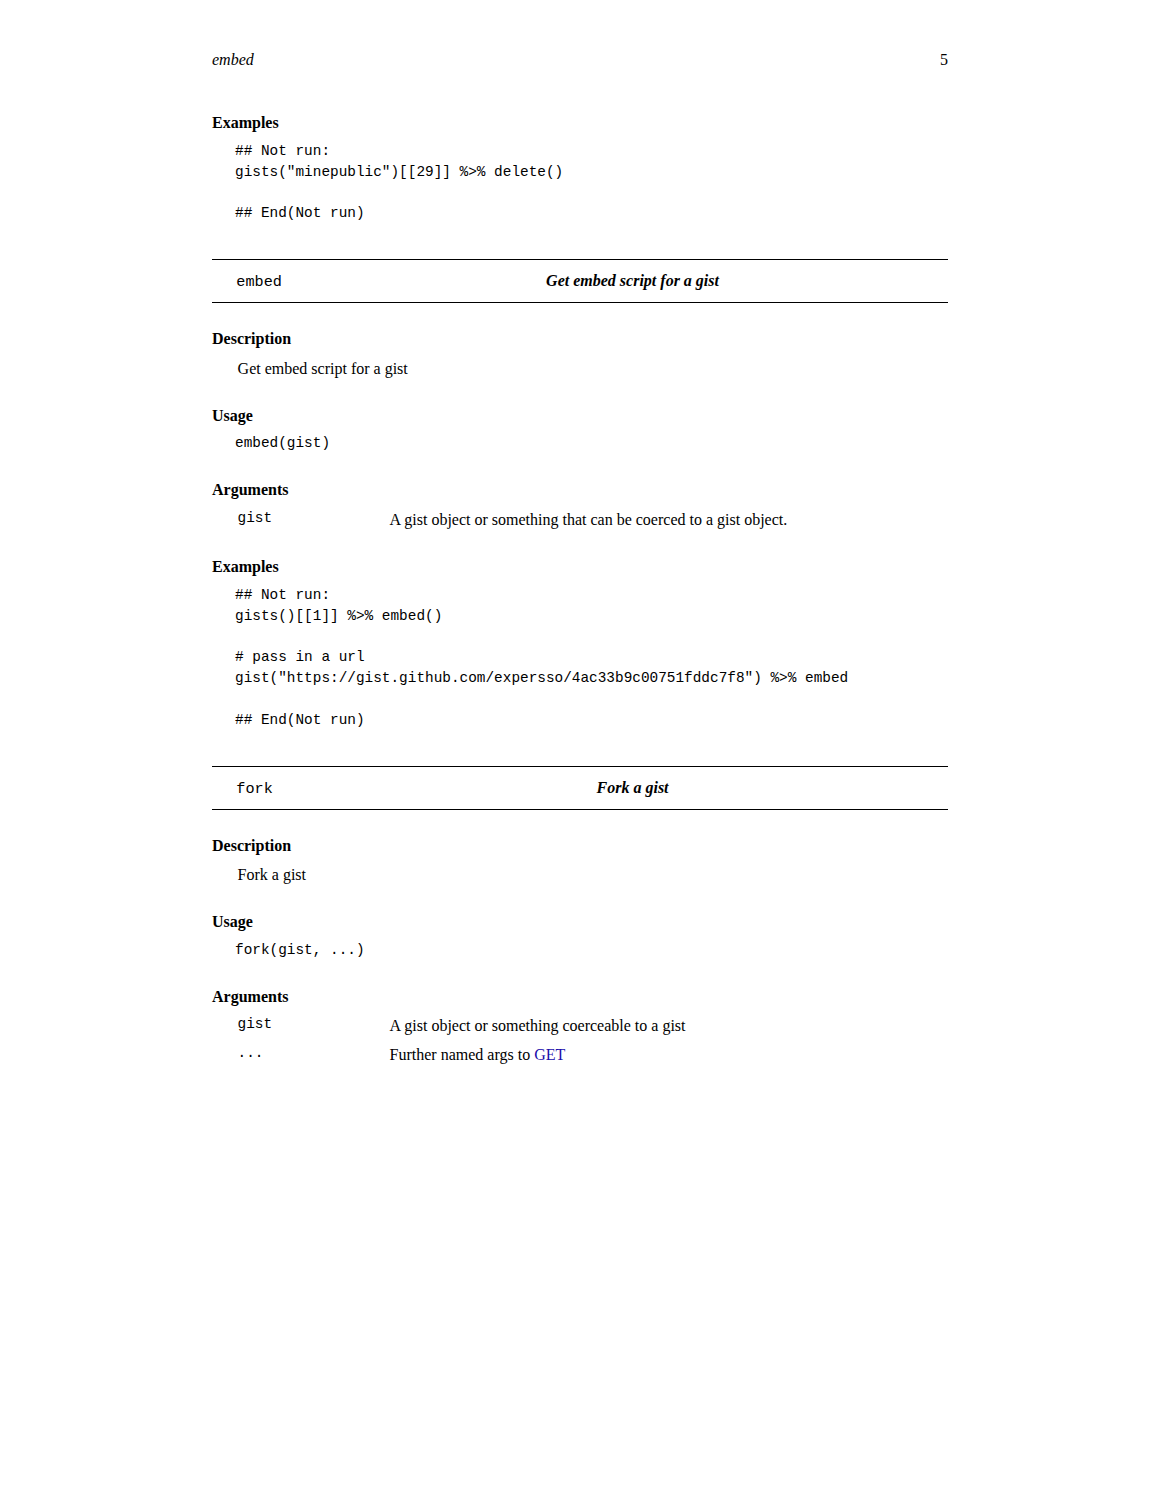embed 5
Examples
## Not run: 
gists("minepublic")[[29]] %>% delete()

## End(Not run)
embed Get embed script for a gist
Description
Get embed script for a gist
Usage
embed(gist)
Arguments
gist
A gist object or something that can be coerced to a gist object.
Examples
## Not run: 
gists()[[1]] %>% embed()

# pass in a url
gist("https://gist.github.com/expersso/4ac33b9c00751fddc7f8") %>% embed

## End(Not run)
fork Fork a gist
Description
Fork a gist
Usage
fork(gist, ...)
Arguments
gist
A gist object or something coerceable to a gist
...
Further named args to GET